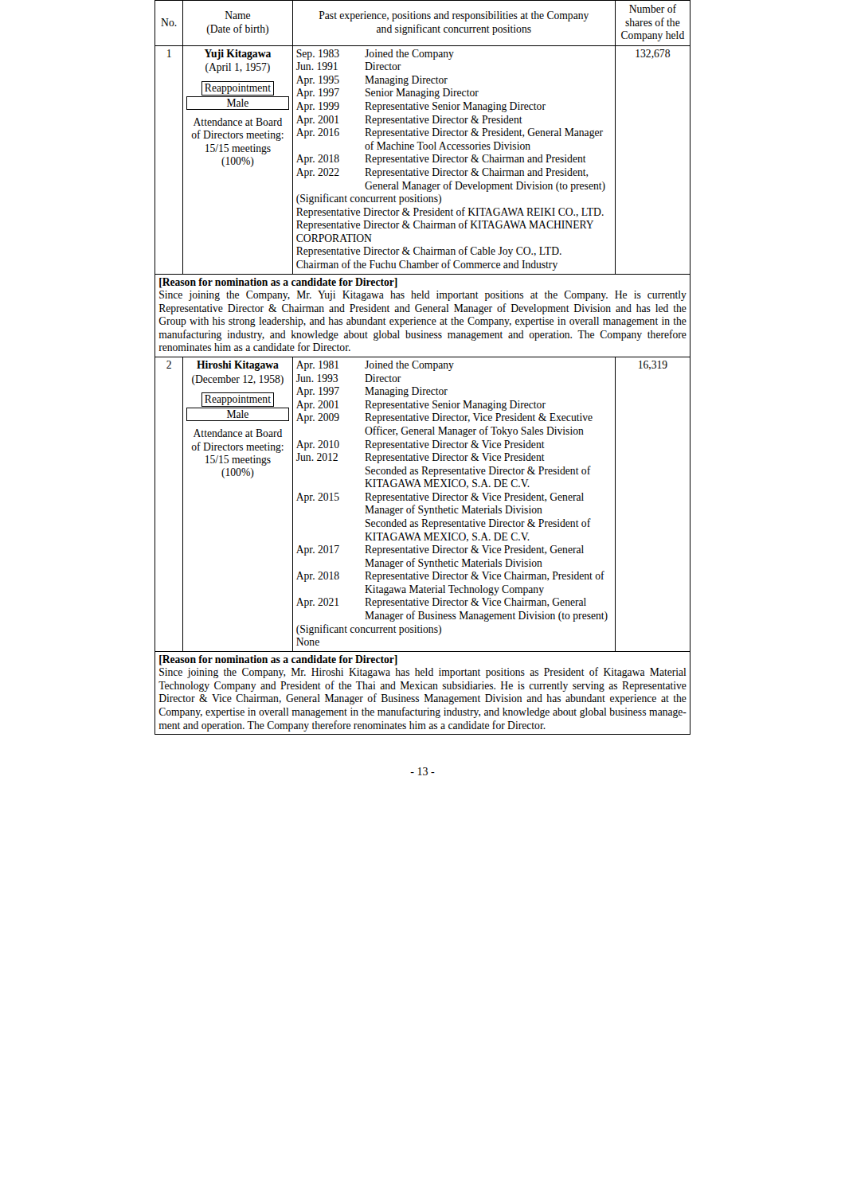| No. | Name (Date of birth) | Past experience, positions and responsibilities at the Company and significant concurrent positions | Number of shares of the Company held |
| --- | --- | --- | --- |
| 1 | Yuji Kitagawa (April 1, 1957) Reappointment Male Attendance at Board of Directors meeting: 15/15 meetings (100%) | / Sep. 1983 / Joined the Company / / Jun. 1991 / Director / / Apr. 1995 / Managing Director / / Apr. 1997 / Senior Managing Director / / Apr. 1999 / Representative Senior Managing Director / / Apr. 2001 / Representative Director & President / / Apr. 2016 / Representative Director & President, General Manager of Machine Tool Accessories Division / / Apr. 2018 / Representative Director & Chairman and President / / Apr. 2022 / Representative Director & Chairman and President, General Manager of Development Division (to present) / (Significant concurrent positions) Representative Director & President of KITAGAWA REIKI CO., LTD. Representative Director & Chairman of KITAGAWA MACHINERY CORPORATION Representative Director & Chairman of Cable Joy CO., LTD. Chairman of the Fuchu Chamber of Commerce and Industry | 132,678 |
| [Reason for nomination as a candidate for Director] Since joining the Company, Mr. Yuji Kitagawa has held important positions at the Company. He is currently Representative Director & Chairman and President and General Manager of Development Division and has led the Group with his strong leadership, and has abundant experience at the Company, expertise in overall management in the manufacturing industry, and knowledge about global business management and operation. The Company therefore renominates him as a candidate for Director. |
| 2 | Hiroshi Kitagawa (December 12, 1958) Reappointment Male Attendance at Board of Directors meeting: 15/15 meetings (100%) | / Apr. 1981 / Joined the Company / / Jun. 1993 / Director / / Apr. 1997 / Managing Director / / Apr. 2001 / Representative Senior Managing Director / / Apr. 2009 / Representative Director, Vice President & Executive Officer, General Manager of Tokyo Sales Division / / Apr. 2010 / Representative Director & Vice President / / Jun. 2012 / Representative Director & Vice President / / / Seconded as Representative Director & President of KITAGAWA MEXICO, S.A. DE C.V. / / Apr. 2015 / Representative Director & Vice President, General Manager of Synthetic Materials Division / / / Seconded as Representative Director & President of KITAGAWA MEXICO, S.A. DE C.V. / / Apr. 2017 / Representative Director & Vice President, General Manager of Synthetic Materials Division / / Apr. 2018 / Representative Director & Vice Chairman, President of Kitagawa Material Technology Company / / Apr. 2021 / Representative Director & Vice Chairman, General Manager of Business Management Division (to present) / (Significant concurrent positions) None | 16,319 |
| [Reason for nomination as a candidate for Director] Since joining the Company, Mr. Hiroshi Kitagawa has held important positions as President of Kitagawa Material Technology Company and President of the Thai and Mexican subsidiaries. He is currently serving as Representative Director & Vice Chairman, General Manager of Business Management Division and has abundant experience at the Company, expertise in overall management in the manufacturing industry, and knowledge about global business management and operation. The Company therefore renominates him as a candidate for Director. |
- 13 -